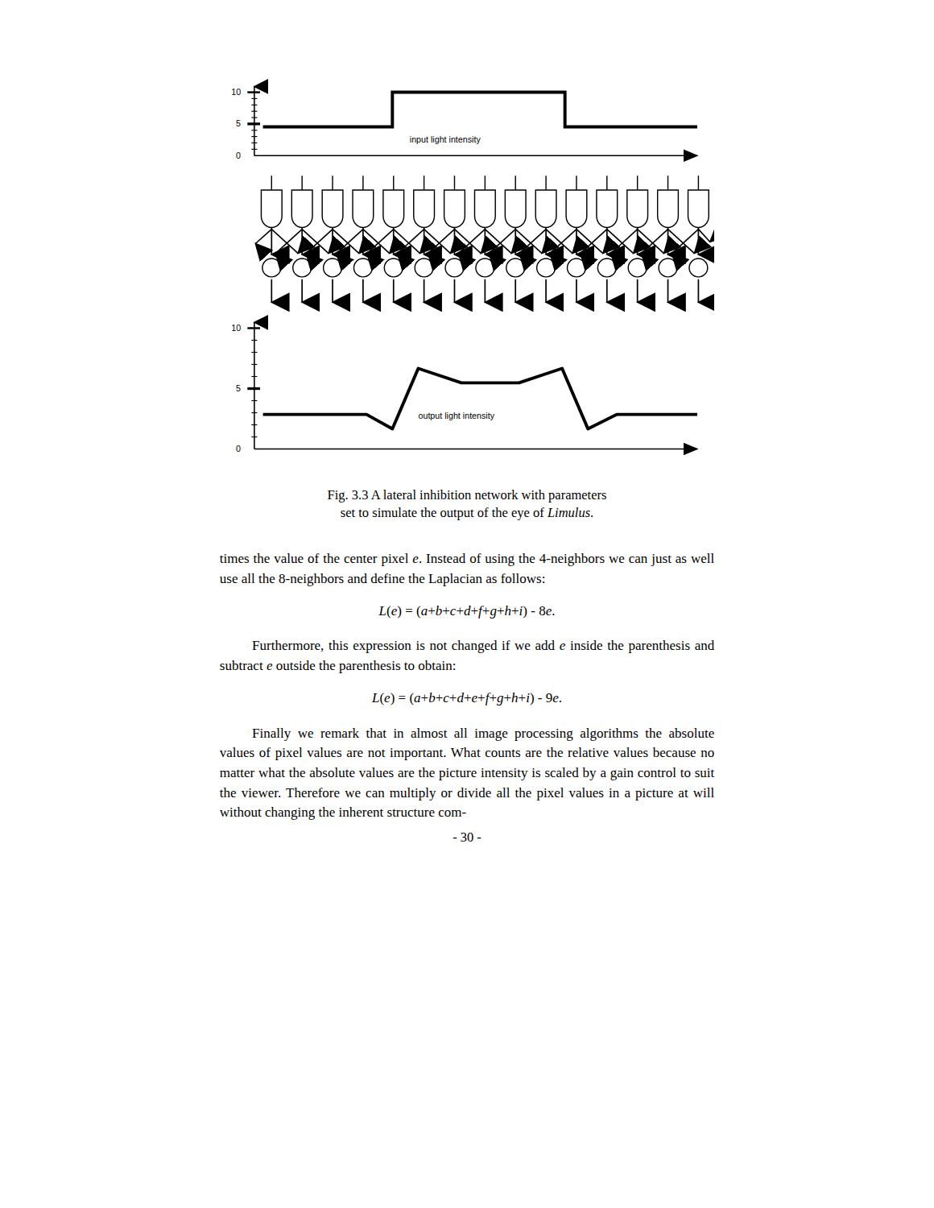10 5 0 input light intensity 10 5 0 output light intensity
Fig. 3.3 A lateral inhibition network with parameters
set to simulate the output of the eye of Limulus.
times the value of the center pixel e. Instead of using the 4-neighbors we can just as well use all the 8-neighbors and define the Laplacian as follows:
L(e) = (a+b+c+d+f+g+h+i) - 8e.
Furthermore, this expression is not changed if we add e inside the parenthesis and subtract e outside the parenthesis to obtain:
L(e) = (a+b+c+d+e+f+g+h+i) - 9e.
Finally we remark that in almost all image processing algorithms the absolute values of pixel values are not important. What counts are the relative values because no matter what the absolute values are the picture intensity is scaled by a gain control to suit the viewer. Therefore we can multiply or divide all the pixel values in a picture at will without changing the inherent structure com-
- 30 -